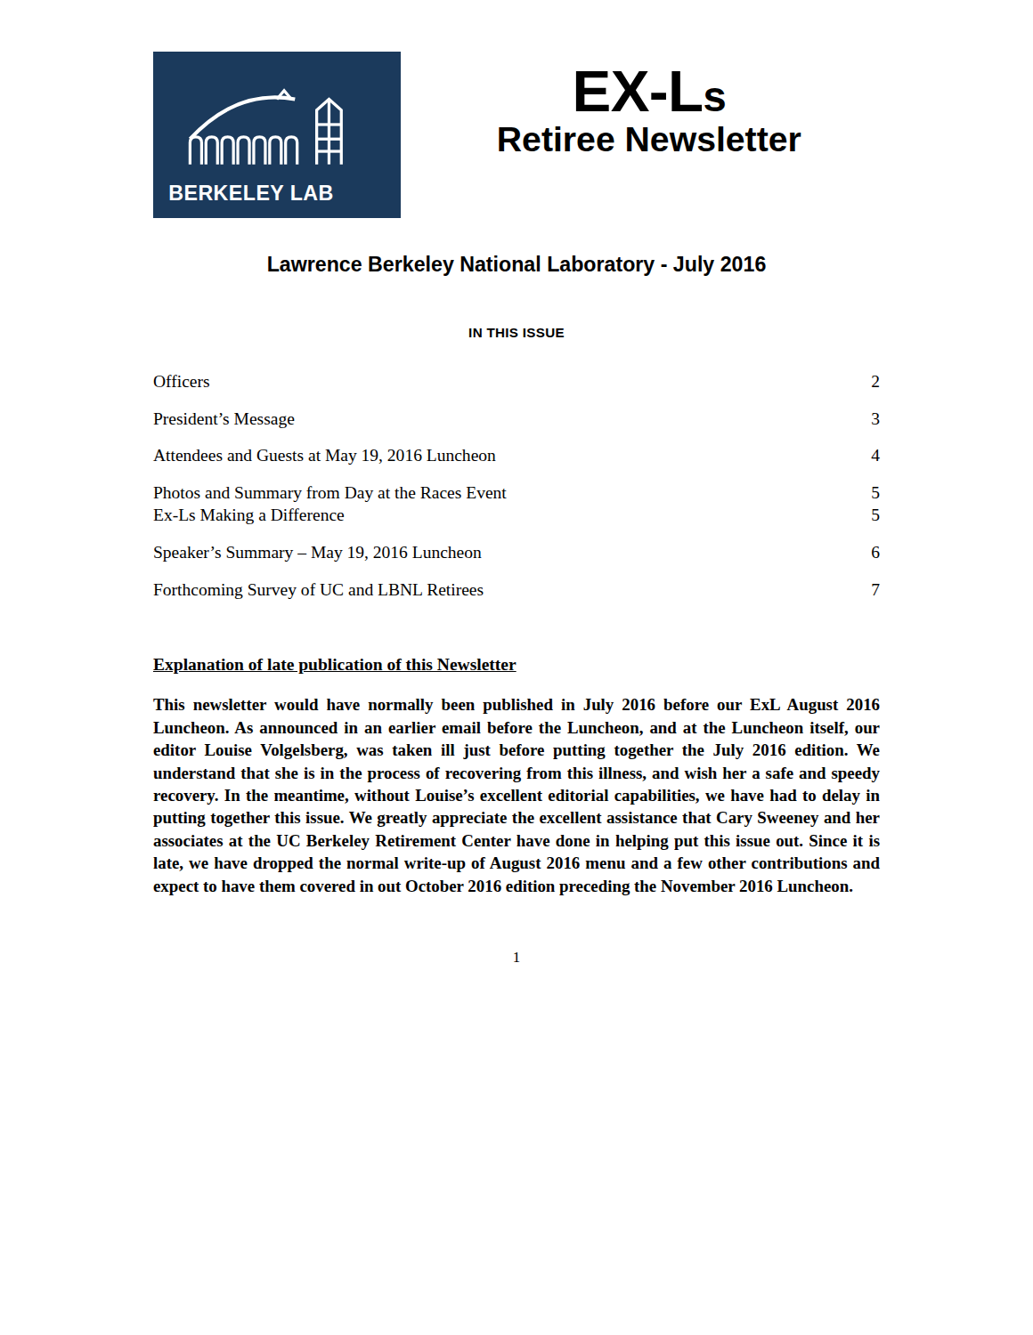BERKELEY LAB
EX-Ls
Retiree Newsletter
Lawrence Berkeley National Laboratory - July 2016
IN THIS ISSUE
| Officers | 2 |
| President’s Message | 3 |
| Attendees and Guests at May 19, 2016 Luncheon | 4 |
| Photos and Summary from Day at the Races Event | 5 |
| Ex-Ls Making a Difference | 5 |
| Speaker’s Summary – May 19, 2016 Luncheon | 6 |
| Forthcoming Survey of UC and LBNL Retirees | 7 |
Explanation of late publication of this Newsletter
This newsletter would have normally been published in July 2016 before our ExL August 2016 Luncheon. As announced in an earlier email before the Luncheon, and at the Luncheon itself, our editor Louise Volgelsberg, was taken ill just before putting together the July 2016 edition. We understand that she is in the process of recovering from this illness, and wish her a safe and speedy recovery. In the meantime, without Louise’s excellent editorial capabilities, we have had to delay in putting together this issue. We greatly appreciate the excellent assistance that Cary Sweeney and her associates at the UC Berkeley Retirement Center have done in helping put this issue out. Since it is late, we have dropped the normal write-up of August 2016 menu and a few other contributions and expect to have them covered in out October 2016 edition preceding the November 2016 Luncheon.
1